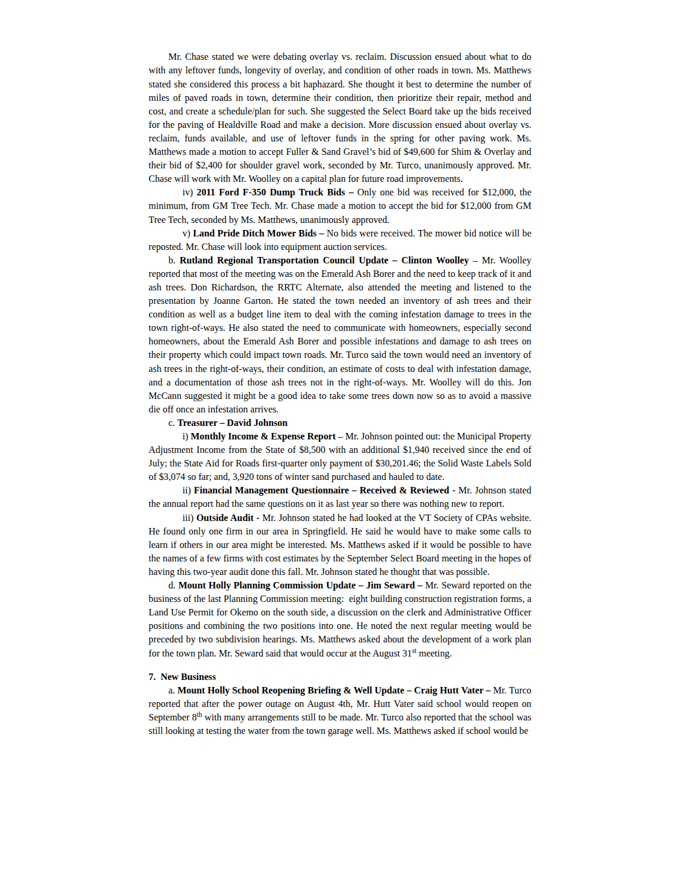Mr. Chase stated we were debating overlay vs. reclaim. Discussion ensued about what to do with any leftover funds, longevity of overlay, and condition of other roads in town. Ms. Matthews stated she considered this process a bit haphazard. She thought it best to determine the number of miles of paved roads in town, determine their condition, then prioritize their repair, method and cost, and create a schedule/plan for such. She suggested the Select Board take up the bids received for the paving of Healdville Road and make a decision. More discussion ensued about overlay vs. reclaim, funds available, and use of leftover funds in the spring for other paving work. Ms. Matthews made a motion to accept Fuller & Sand Gravel’s bid of $49,600 for Shim & Overlay and their bid of $2,400 for shoulder gravel work, seconded by Mr. Turco, unanimously approved. Mr. Chase will work with Mr. Woolley on a capital plan for future road improvements.
iv) 2011 Ford F-350 Dump Truck Bids – Only one bid was received for $12,000, the minimum, from GM Tree Tech. Mr. Chase made a motion to accept the bid for $12,000 from GM Tree Tech, seconded by Ms. Matthews, unanimously approved.
v) Land Pride Ditch Mower Bids – No bids were received. The mower bid notice will be reposted. Mr. Chase will look into equipment auction services.
b. Rutland Regional Transportation Council Update – Clinton Woolley – Mr. Woolley reported that most of the meeting was on the Emerald Ash Borer and the need to keep track of it and ash trees. Don Richardson, the RRTC Alternate, also attended the meeting and listened to the presentation by Joanne Garton. He stated the town needed an inventory of ash trees and their condition as well as a budget line item to deal with the coming infestation damage to trees in the town right-of-ways. He also stated the need to communicate with homeowners, especially second homeowners, about the Emerald Ash Borer and possible infestations and damage to ash trees on their property which could impact town roads. Mr. Turco said the town would need an inventory of ash trees in the right-of-ways, their condition, an estimate of costs to deal with infestation damage, and a documentation of those ash trees not in the right-of-ways. Mr. Woolley will do this. Jon McCann suggested it might be a good idea to take some trees down now so as to avoid a massive die off once an infestation arrives.
c. Treasurer – David Johnson
i) Monthly Income & Expense Report – Mr. Johnson pointed out: the Municipal Property Adjustment Income from the State of $8,500 with an additional $1,940 received since the end of July; the State Aid for Roads first-quarter only payment of $30,201.46; the Solid Waste Labels Sold of $3,074 so far; and, 3,920 tons of winter sand purchased and hauled to date.
ii) Financial Management Questionnaire – Received & Reviewed - Mr. Johnson stated the annual report had the same questions on it as last year so there was nothing new to report.
iii) Outside Audit - Mr. Johnson stated he had looked at the VT Society of CPAs website. He found only one firm in our area in Springfield. He said he would have to make some calls to learn if others in our area might be interested. Ms. Matthews asked if it would be possible to have the names of a few firms with cost estimates by the September Select Board meeting in the hopes of having this two-year audit done this fall. Mr. Johnson stated he thought that was possible.
d. Mount Holly Planning Commission Update – Jim Seward – Mr. Seward reported on the business of the last Planning Commission meeting: eight building construction registration forms, a Land Use Permit for Okemo on the south side, a discussion on the clerk and Administrative Officer positions and combining the two positions into one. He noted the next regular meeting would be preceded by two subdivision hearings. Ms. Matthews asked about the development of a work plan for the town plan. Mr. Seward said that would occur at the August 31st meeting.
7. New Business
a. Mount Holly School Reopening Briefing & Well Update – Craig Hutt Vater – Mr. Turco reported that after the power outage on August 4th, Mr. Hutt Vater said school would reopen on September 8th with many arrangements still to be made. Mr. Turco also reported that the school was still looking at testing the water from the town garage well. Ms. Matthews asked if school would be